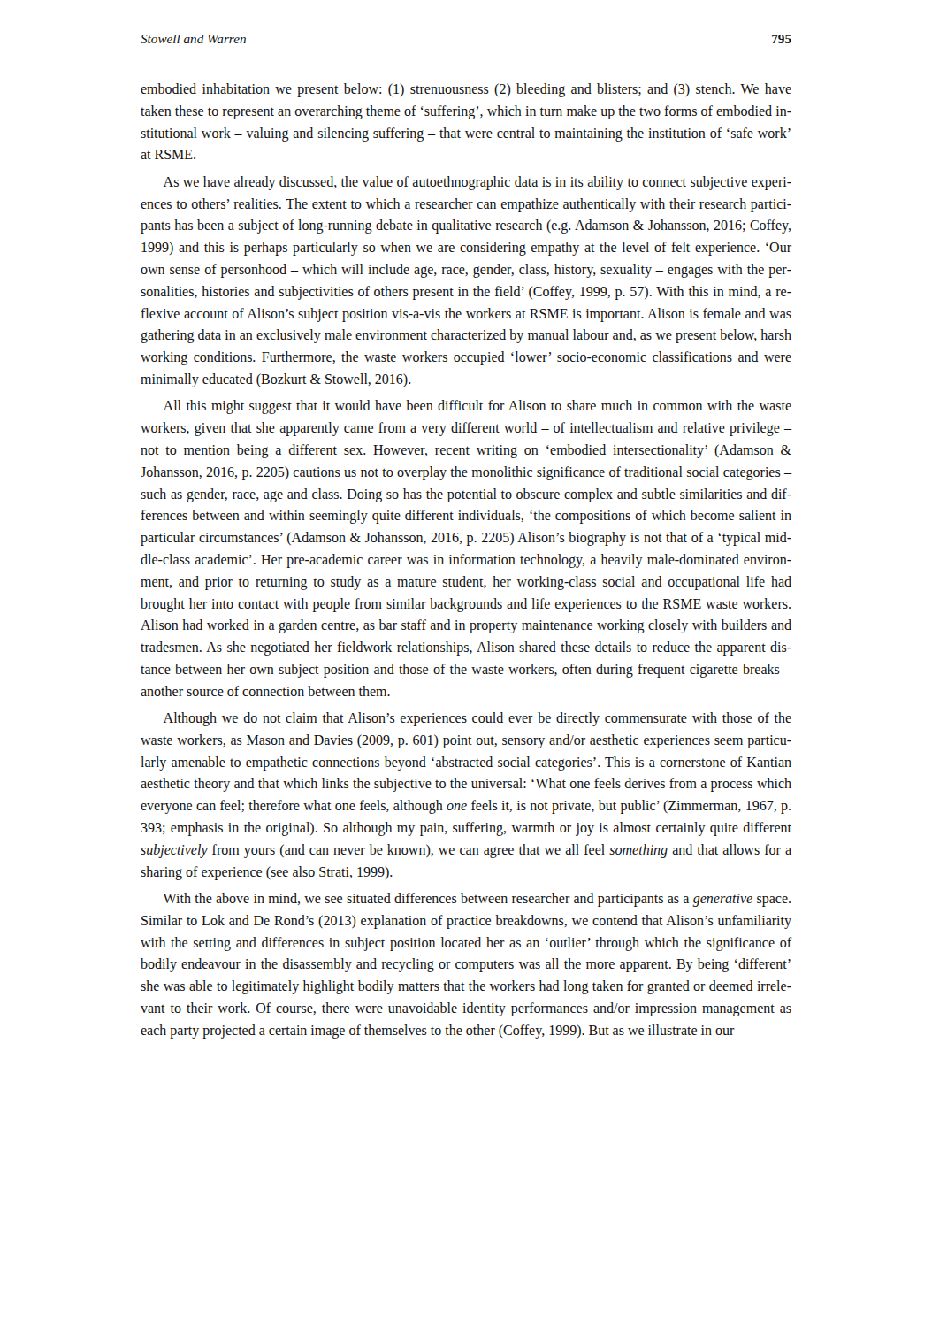Stowell and Warren 795
embodied inhabitation we present below: (1) strenuousness (2) bleeding and blisters; and (3) stench. We have taken these to represent an overarching theme of ‘suffering’, which in turn make up the two forms of embodied institutional work – valuing and silencing suffering – that were central to maintaining the institution of ‘safe work’ at RSME.
As we have already discussed, the value of autoethnographic data is in its ability to connect subjective experiences to others’ realities. The extent to which a researcher can empathize authentically with their research participants has been a subject of long-running debate in qualitative research (e.g. Adamson & Johansson, 2016; Coffey, 1999) and this is perhaps particularly so when we are considering empathy at the level of felt experience. ‘Our own sense of personhood – which will include age, race, gender, class, history, sexuality – engages with the personalities, histories and subjectivities of others present in the field’ (Coffey, 1999, p. 57). With this in mind, a reflexive account of Alison’s subject position vis-a-vis the workers at RSME is important. Alison is female and was gathering data in an exclusively male environment characterized by manual labour and, as we present below, harsh working conditions. Furthermore, the waste workers occupied ‘lower’ socio-economic classifications and were minimally educated (Bozkurt & Stowell, 2016).
All this might suggest that it would have been difficult for Alison to share much in common with the waste workers, given that she apparently came from a very different world – of intellectualism and relative privilege – not to mention being a different sex. However, recent writing on ‘embodied intersectionality’ (Adamson & Johansson, 2016, p. 2205) cautions us not to overplay the monolithic significance of traditional social categories – such as gender, race, age and class. Doing so has the potential to obscure complex and subtle similarities and differences between and within seemingly quite different individuals, ‘the compositions of which become salient in particular circumstances’ (Adamson & Johansson, 2016, p. 2205) Alison’s biography is not that of a ‘typical middle-class academic’. Her pre-academic career was in information technology, a heavily male-dominated environment, and prior to returning to study as a mature student, her working-class social and occupational life had brought her into contact with people from similar backgrounds and life experiences to the RSME waste workers. Alison had worked in a garden centre, as bar staff and in property maintenance working closely with builders and tradesmen. As she negotiated her fieldwork relationships, Alison shared these details to reduce the apparent distance between her own subject position and those of the waste workers, often during frequent cigarette breaks – another source of connection between them.
Although we do not claim that Alison’s experiences could ever be directly commensurate with those of the waste workers, as Mason and Davies (2009, p. 601) point out, sensory and/or aesthetic experiences seem particularly amenable to empathetic connections beyond ‘abstracted social categories’. This is a cornerstone of Kantian aesthetic theory and that which links the subjective to the universal: ‘What one feels derives from a process which everyone can feel; therefore what one feels, although one feels it, is not private, but public’ (Zimmerman, 1967, p. 393; emphasis in the original). So although my pain, suffering, warmth or joy is almost certainly quite different subjectively from yours (and can never be known), we can agree that we all feel something and that allows for a sharing of experience (see also Strati, 1999).
With the above in mind, we see situated differences between researcher and participants as a generative space. Similar to Lok and De Rond’s (2013) explanation of practice breakdowns, we contend that Alison’s unfamiliarity with the setting and differences in subject position located her as an ‘outlier’ through which the significance of bodily endeavour in the disassembly and recycling or computers was all the more apparent. By being ‘different’ she was able to legitimately highlight bodily matters that the workers had long taken for granted or deemed irrelevant to their work. Of course, there were unavoidable identity performances and/or impression management as each party projected a certain image of themselves to the other (Coffey, 1999). But as we illustrate in our